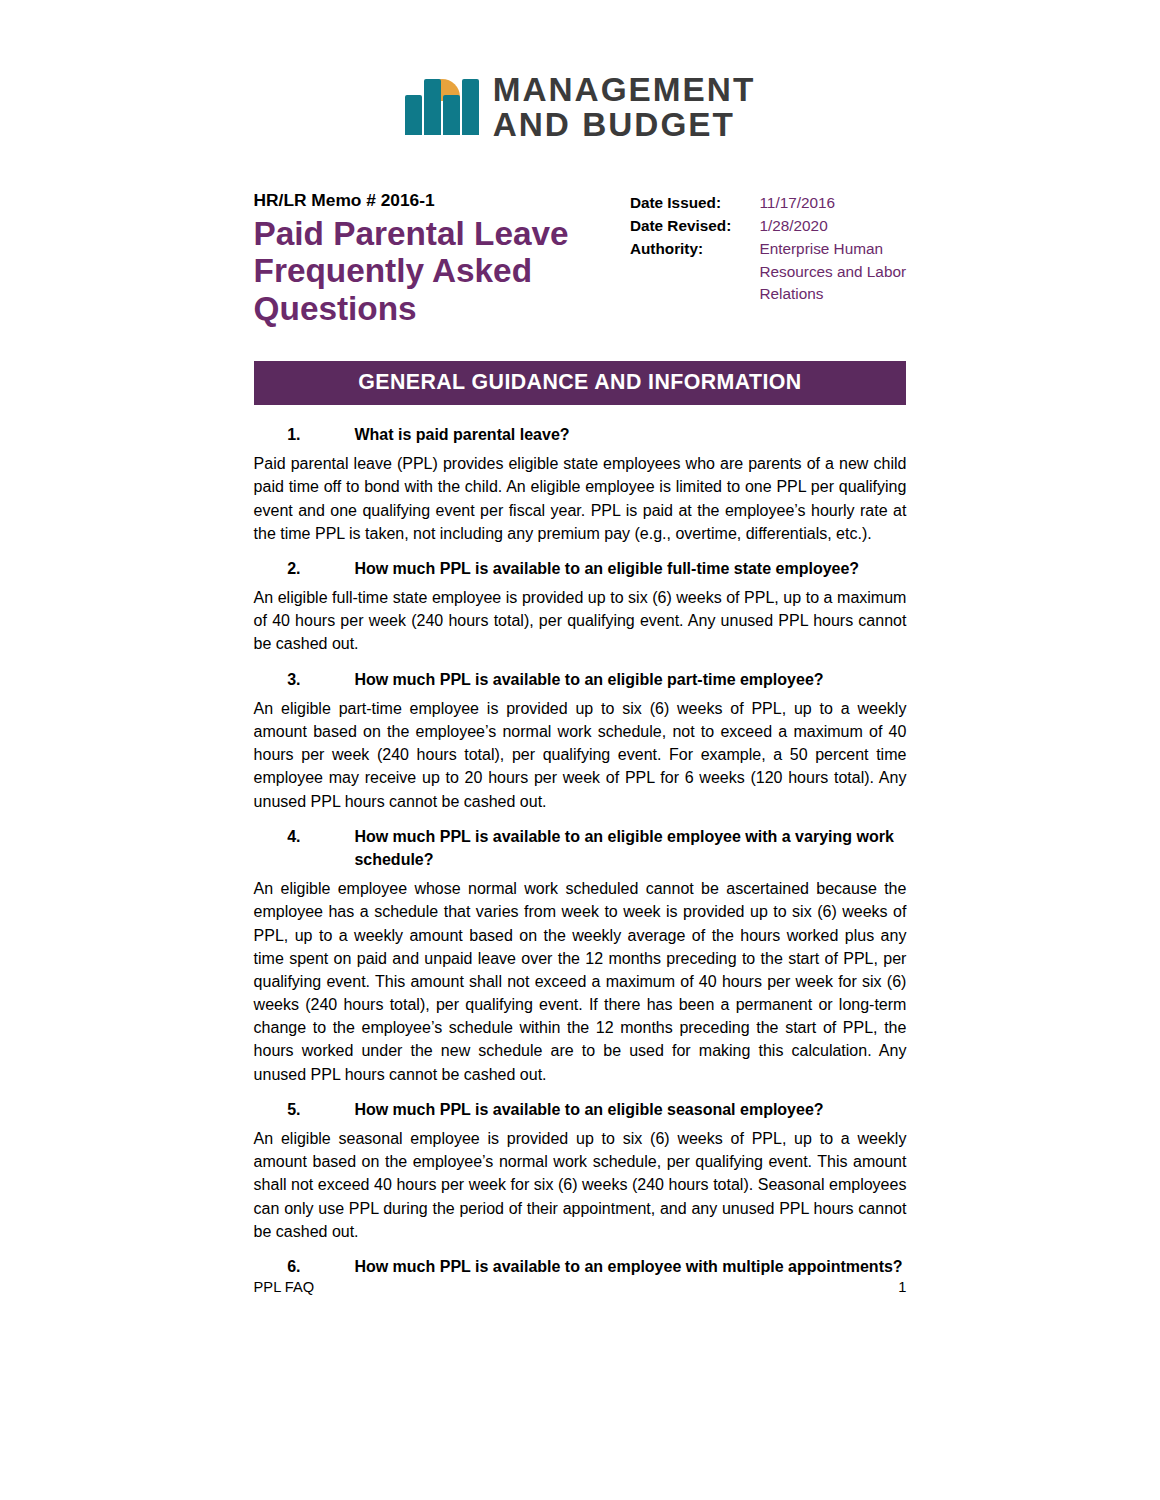MANAGEMENT
AND BUDGET
HR/LR Memo # 2016-1
Paid Parental Leave
Frequently Asked Questions
Date Issued: 11/17/2016
Date Revised: 1/28/2020
Authority: Enterprise Human Resources and Labor Relations
GENERAL GUIDANCE AND INFORMATION
What is paid parental leave?
Paid parental leave (PPL) provides eligible state employees who are parents of a new child paid time off to bond with the child. An eligible employee is limited to one PPL per qualifying event and one qualifying event per fiscal year. PPL is paid at the employee’s hourly rate at the time PPL is taken, not including any premium pay (e.g., overtime, differentials, etc.).
How much PPL is available to an eligible full-time state employee?
An eligible full-time state employee is provided up to six (6) weeks of PPL, up to a maximum of 40 hours per week (240 hours total), per qualifying event. Any unused PPL hours cannot be cashed out.
How much PPL is available to an eligible part-time employee?
An eligible part-time employee is provided up to six (6) weeks of PPL, up to a weekly amount based on the employee’s normal work schedule, not to exceed a maximum of 40 hours per week (240 hours total), per qualifying event. For example, a 50 percent time employee may receive up to 20 hours per week of PPL for 6 weeks (120 hours total). Any unused PPL hours cannot be cashed out.
How much PPL is available to an eligible employee with a varying work schedule?
An eligible employee whose normal work scheduled cannot be ascertained because the employee has a schedule that varies from week to week is provided up to six (6) weeks of PPL, up to a weekly amount based on the weekly average of the hours worked plus any time spent on paid and unpaid leave over the 12 months preceding to the start of PPL, per qualifying event. This amount shall not exceed a maximum of 40 hours per week for six (6) weeks (240 hours total), per qualifying event. If there has been a permanent or long-term change to the employee’s schedule within the 12 months preceding the start of PPL, the hours worked under the new schedule are to be used for making this calculation. Any unused PPL hours cannot be cashed out.
How much PPL is available to an eligible seasonal employee?
An eligible seasonal employee is provided up to six (6) weeks of PPL, up to a weekly amount based on the employee’s normal work schedule, per qualifying event. This amount shall not exceed 40 hours per week for six (6) weeks (240 hours total). Seasonal employees can only use PPL during the period of their appointment, and any unused PPL hours cannot be cashed out.
How much PPL is available to an employee with multiple appointments?
PPL FAQ 1